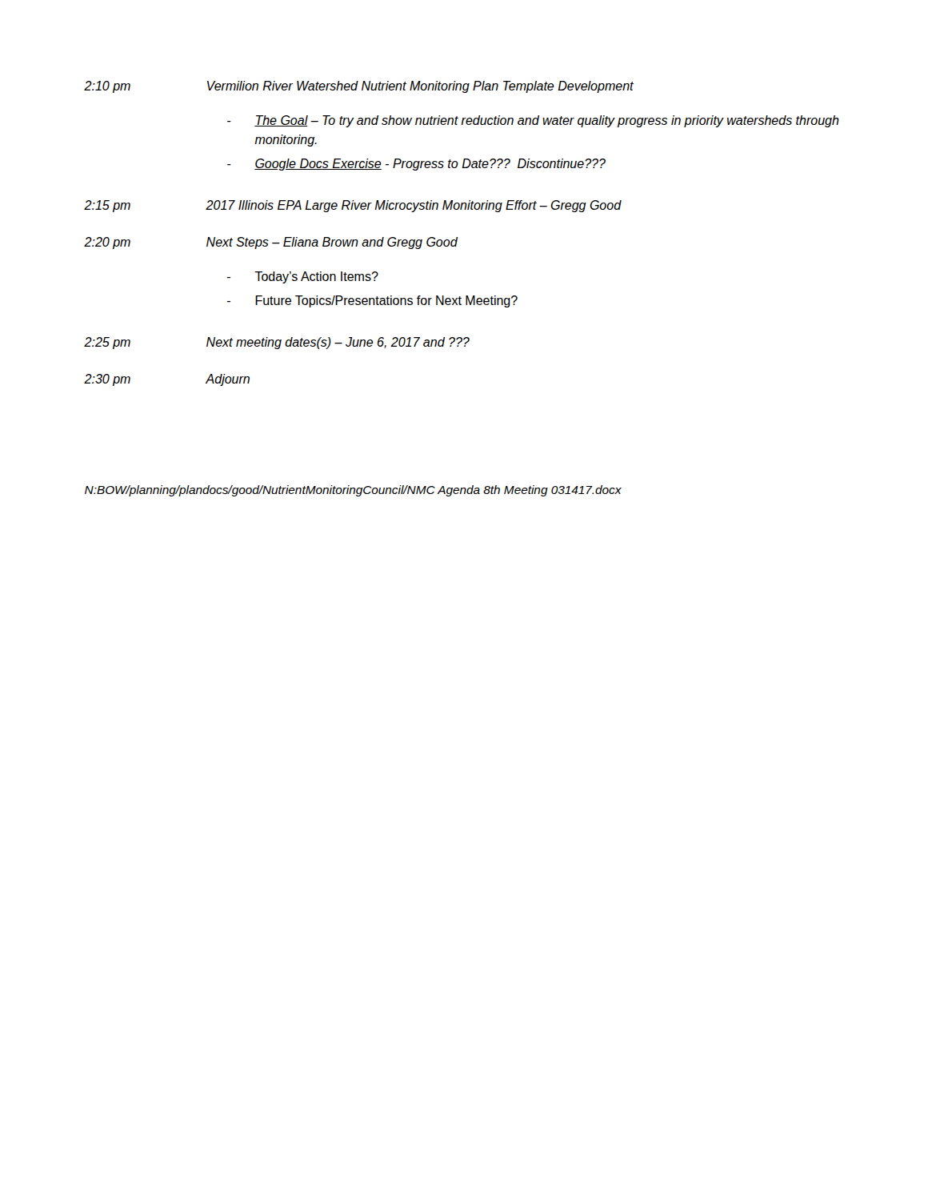2:10 pm
Vermilion River Watershed Nutrient Monitoring Plan Template Development
The Goal – To try and show nutrient reduction and water quality progress in priority watersheds through monitoring.
Google Docs Exercise - Progress to Date??? Discontinue???
2:15 pm
2017 Illinois EPA Large River Microcystin Monitoring Effort – Gregg Good
2:20 pm
Next Steps – Eliana Brown and Gregg Good
Today’s Action Items?
Future Topics/Presentations for Next Meeting?
2:25 pm
Next meeting dates(s) – June 6, 2017 and ???
2:30 pm
Adjourn
N:BOW/planning/plandocs/good/NutrientMonitoringCouncil/NMC Agenda 8th Meeting 031417.docx